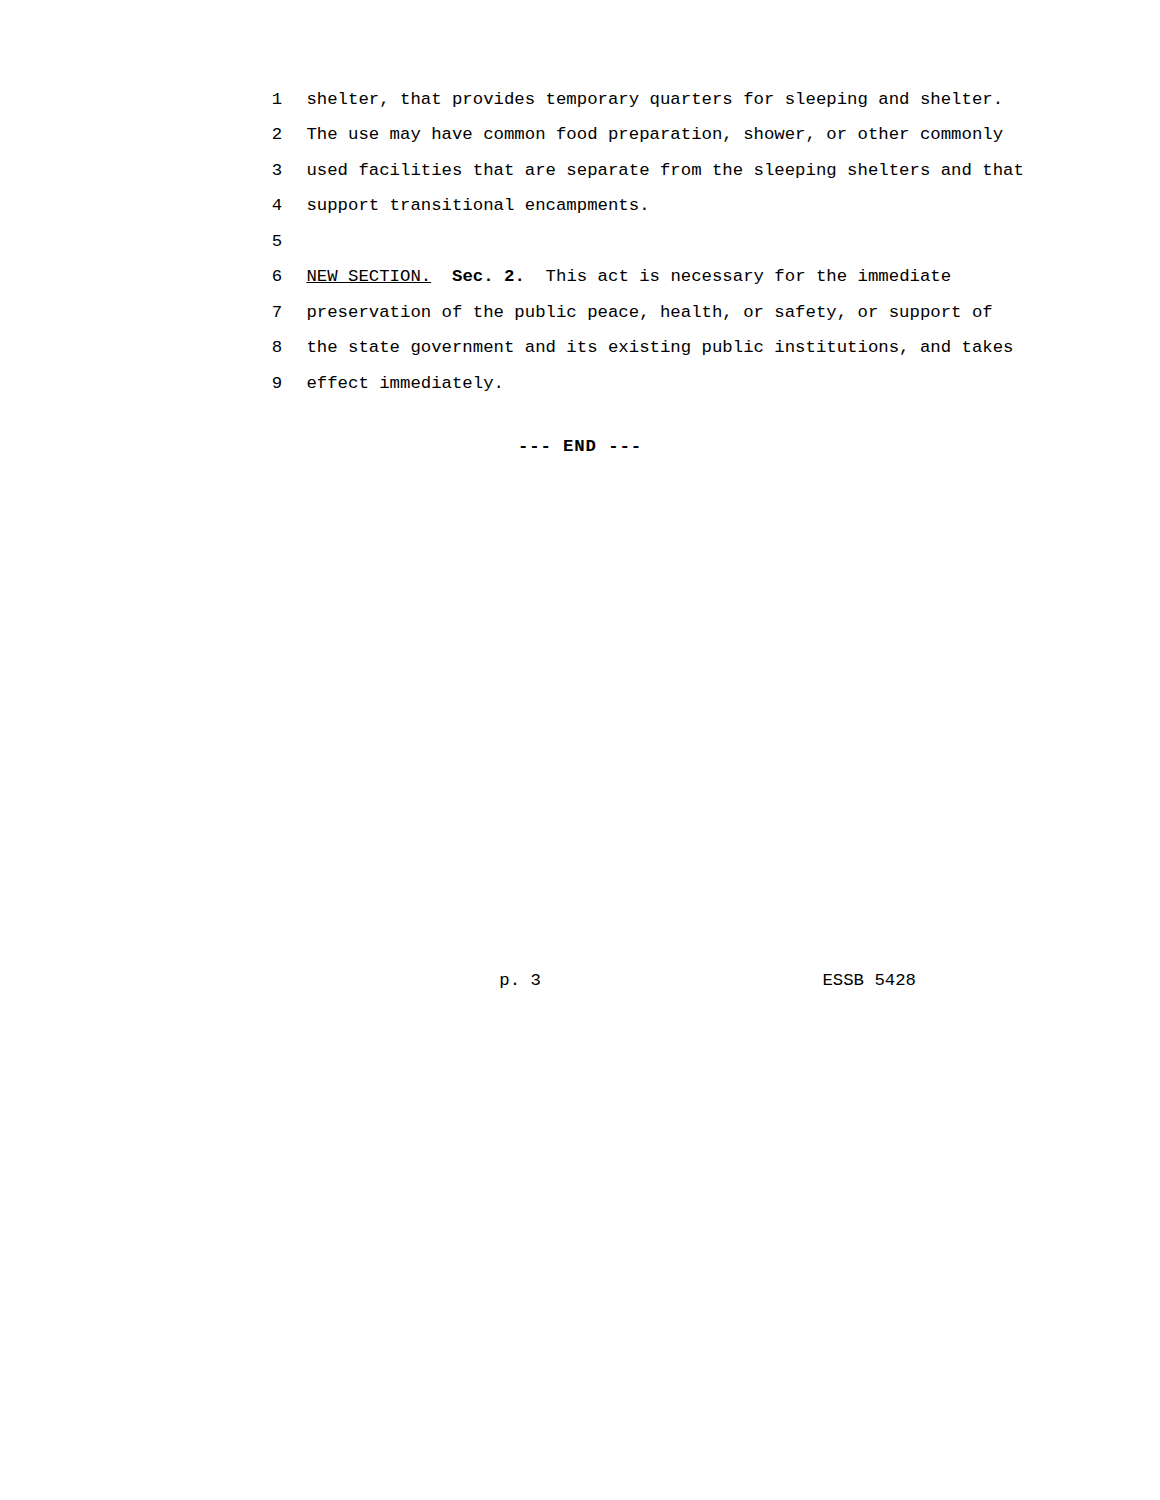shelter, that provides temporary quarters for sleeping and shelter.
The use may have common food preparation, shower, or other commonly
used facilities that are separate from the sleeping shelters and that
support transitional encampments.
NEW SECTION. Sec. 2. This act is necessary for the immediate
preservation of the public peace, health, or safety, or support of
the state government and its existing public institutions, and takes
effect immediately.
--- END ---
p. 3 ESSB 5428